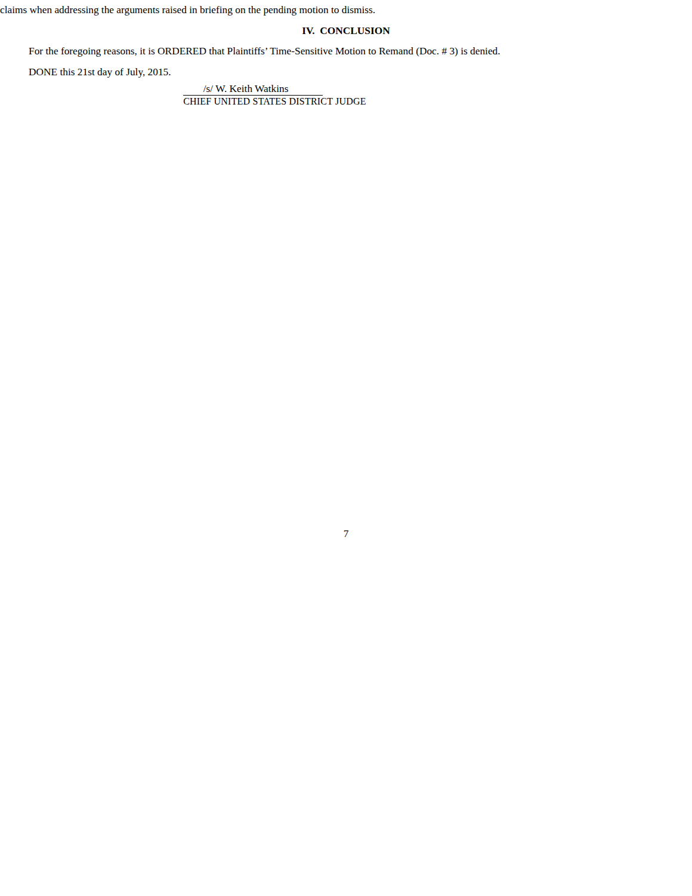claims when addressing the arguments raised in briefing on the pending motion to dismiss.
IV. CONCLUSION
For the foregoing reasons, it is ORDERED that Plaintiffs’ Time-Sensitive Motion to Remand (Doc. # 3) is denied.
DONE this 21st day of July, 2015.
/s/ W. Keith Watkins
CHIEF UNITED STATES DISTRICT JUDGE
7